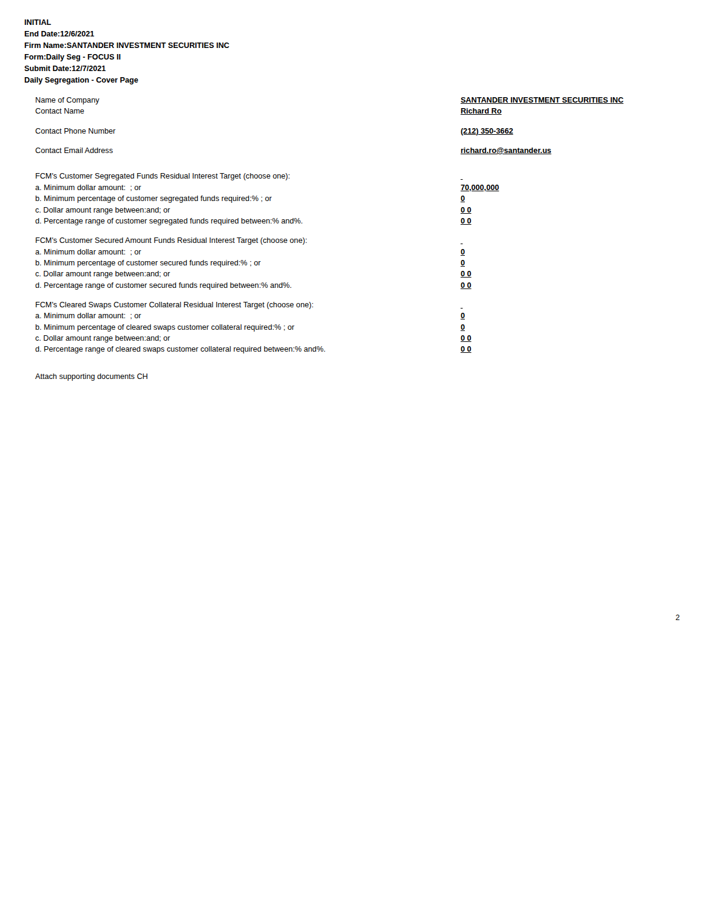INITIAL
End Date:12/6/2021
Firm Name:SANTANDER INVESTMENT SECURITIES INC
Form:Daily Seg - FOCUS II
Submit Date:12/7/2021
Daily Segregation - Cover Page
| Name of Company | SANTANDER INVESTMENT SECURITIES INC |
| Contact Name | Richard Ro |
| Contact Phone Number | (212) 350-3662 |
| Contact Email Address | richard.ro@santander.us |
| FCM's Customer Segregated Funds Residual Interest Target (choose one): | |
| a. Minimum dollar amount: ; or | 70,000,000 |
| b. Minimum percentage of customer segregated funds required:% ; or | 0 |
| c. Dollar amount range between:and; or | 0 0 |
| d. Percentage range of customer segregated funds required between:% and%. | 0 0 |
| FCM's Customer Secured Amount Funds Residual Interest Target (choose one): | |
| a. Minimum dollar amount: ; or | 0 |
| b. Minimum percentage of customer secured funds required:% ; or | 0 |
| c. Dollar amount range between:and; or | 0 0 |
| d. Percentage range of customer secured funds required between:% and%. | 0 0 |
| FCM's Cleared Swaps Customer Collateral Residual Interest Target (choose one): | |
| a. Minimum dollar amount: ; or | 0 |
| b. Minimum percentage of cleared swaps customer collateral required:% ; or | 0 |
| c. Dollar amount range between:and; or | 0 0 |
| d. Percentage range of cleared swaps customer collateral required between:% and%. | 0 0 |
Attach supporting documents CH
2